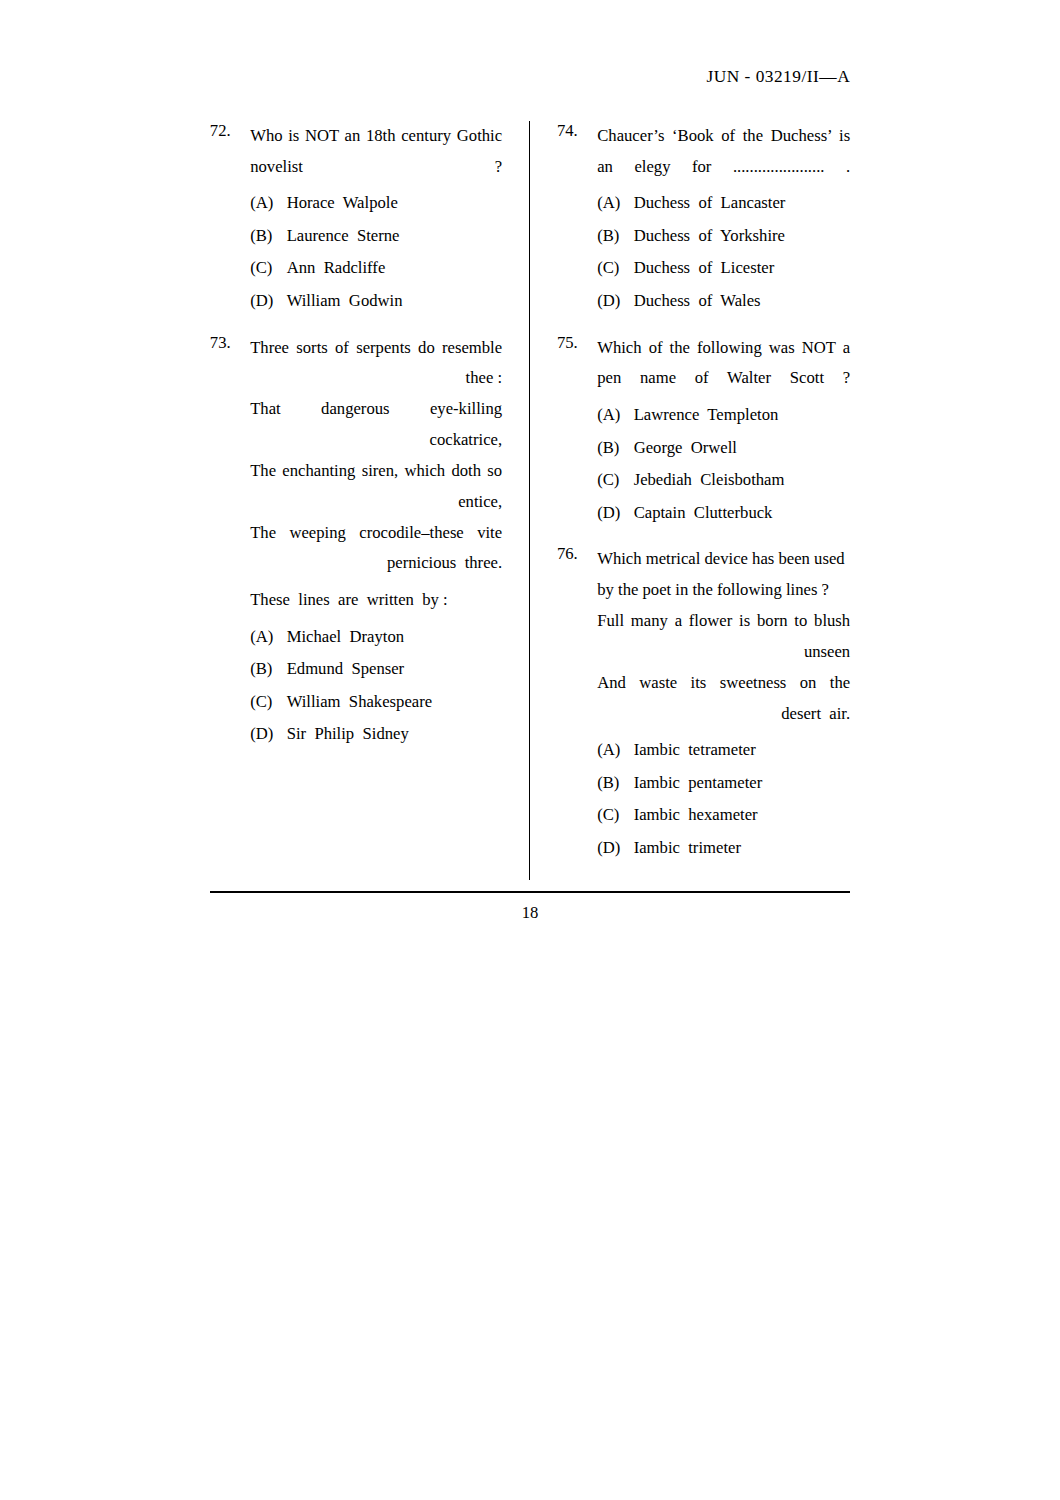JUN - 03219/II—A
72.
Who is NOT an 18th century Gothic novelist ?
(A) Horace Walpole
(B) Laurence Sterne
(C) Ann Radcliffe
(D) William Godwin
73.
Three sorts of serpents do resemble
thee :
That dangerous eye-killing
cockatrice,
The enchanting siren, which doth so
entice,
The weeping crocodile–these vite
pernicious three.
These lines are written by :
(A) Michael Drayton
(B) Edmund Spenser
(C) William Shakespeare
(D) Sir Philip Sidney
74.
Chaucer’s ‘Book of the Duchess’ is an elegy for ...................... .
(A) Duchess of Lancaster
(B) Duchess of Yorkshire
(C) Duchess of Licester
(D) Duchess of Wales
75.
Which of the following was NOT a pen name of Walter Scott ?
(A) Lawrence Templeton
(B) George Orwell
(C) Jebediah Cleisbotham
(D) Captain Clutterbuck
76.
Which metrical device has been used by the poet in the following lines ?
Full many a flower is born to blush
unseen
And waste its sweetness on the
desert air.
(A) Iambic tetrameter
(B) Iambic pentameter
(C) Iambic hexameter
(D) Iambic trimeter
18